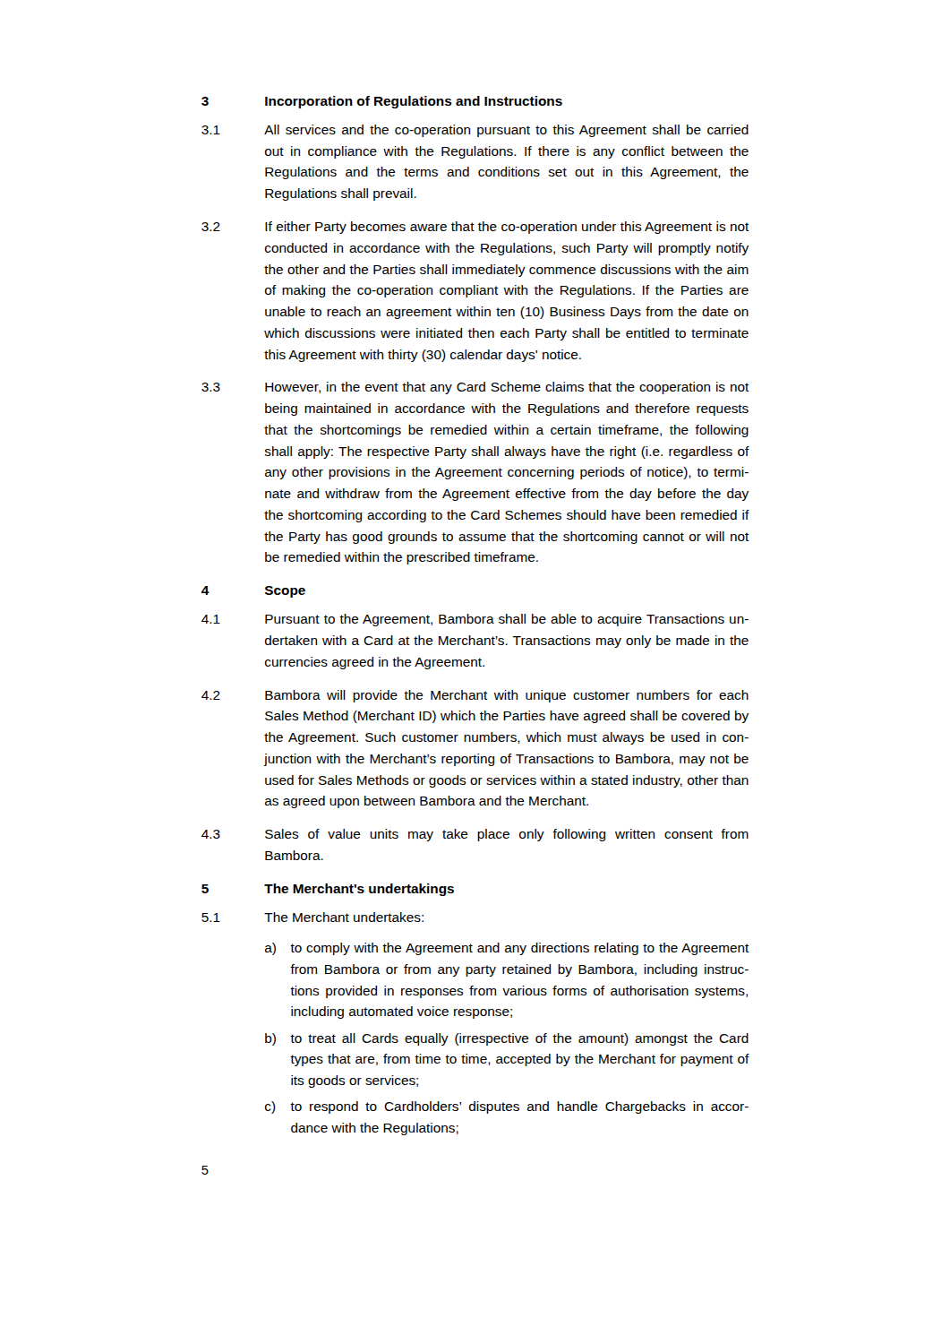3 Incorporation of Regulations and Instructions
3.1
All services and the co-operation pursuant to this Agreement shall be carried out in compliance with the Regulations. If there is any conflict between the Regulations and the terms and conditions set out in this Agreement, the Regulations shall prevail.
3.2
If either Party becomes aware that the co-operation under this Agreement is not conducted in accordance with the Regulations, such Party will promptly notify the other and the Parties shall immediately commence discussions with the aim of making the co-operation compliant with the Regulations. If the Parties are unable to reach an agreement within ten (10) Business Days from the date on which discussions were initiated then each Party shall be entitled to terminate this Agreement with thirty (30) calendar days' notice.
3.3
However, in the event that any Card Scheme claims that the cooperation is not being maintained in accordance with the Regulations and therefore requests that the shortcomings be remedied within a certain timeframe, the following shall apply: The respective Party shall always have the right (i.e. regardless of any other provisions in the Agreement concerning periods of notice), to terminate and withdraw from the Agreement effective from the day before the day the shortcoming according to the Card Schemes should have been remedied if the Party has good grounds to assume that the shortcoming cannot or will not be remedied within the prescribed timeframe.
4 Scope
4.1
Pursuant to the Agreement, Bambora shall be able to acquire Transactions undertaken with a Card at the Merchant’s. Transactions may only be made in the currencies agreed in the Agreement.
4.2
Bambora will provide the Merchant with unique customer numbers for each Sales Method (Merchant ID) which the Parties have agreed shall be covered by the Agreement. Such customer numbers, which must always be used in conjunction with the Merchant’s reporting of Transactions to Bambora, may not be used for Sales Methods or goods or services within a stated industry, other than as agreed upon between Bambora and the Merchant.
4.3
Sales of value units may take place only following written consent from Bambora.
5 The Merchant's undertakings
5.1
The Merchant undertakes:
a) to comply with the Agreement and any directions relating to the Agreement from Bambora or from any party retained by Bambora, including instructions provided in responses from various forms of authorisation systems, including automated voice response;
b) to treat all Cards equally (irrespective of the amount) amongst the Card types that are, from time to time, accepted by the Merchant for payment of its goods or services;
c) to respond to Cardholders’ disputes and handle Chargebacks in accordance with the Regulations;
5